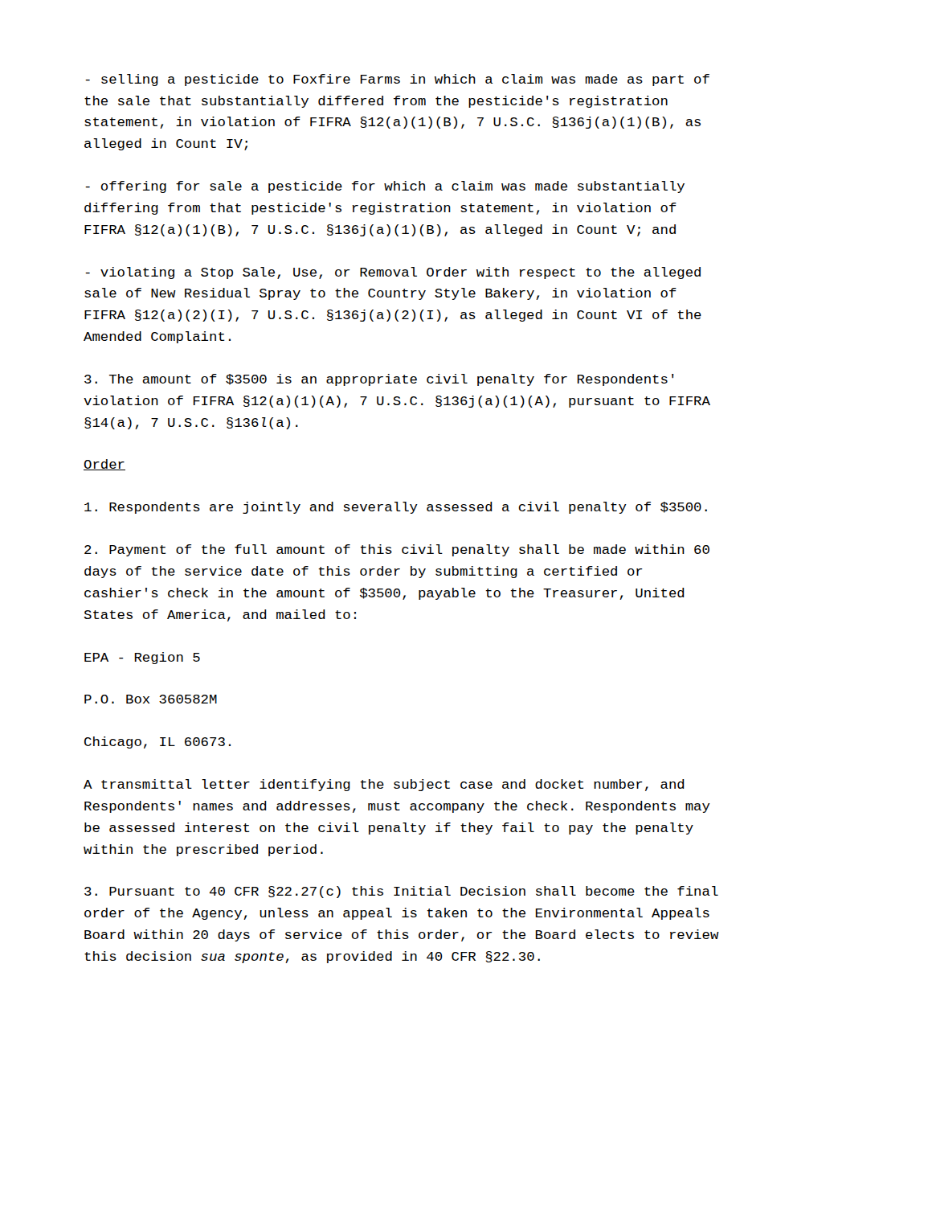- selling a pesticide to Foxfire Farms in which a claim was made as part of the sale that substantially differed from the pesticide's registration statement, in violation of FIFRA §12(a)(1)(B), 7 U.S.C. §136j(a)(1)(B), as alleged in Count IV;
- offering for sale a pesticide for which a claim was made substantially differing from that pesticide's registration statement, in violation of FIFRA §12(a)(1)(B), 7 U.S.C. §136j(a)(1)(B), as alleged in Count V; and
- violating a Stop Sale, Use, or Removal Order with respect to the alleged sale of New Residual Spray to the Country Style Bakery, in violation of FIFRA §12(a)(2)(I), 7 U.S.C. §136j(a)(2)(I), as alleged in Count VI of the Amended Complaint.
3. The amount of $3500 is an appropriate civil penalty for Respondents' violation of FIFRA §12(a)(1)(A), 7 U.S.C. §136j(a)(1)(A), pursuant to FIFRA §14(a), 7 U.S.C. §136l(a).
Order
1. Respondents are jointly and severally assessed a civil penalty of $3500.
2. Payment of the full amount of this civil penalty shall be made within 60 days of the service date of this order by submitting a certified or cashier's check in the amount of $3500, payable to the Treasurer, United States of America, and mailed to:
EPA - Region 5
P.O. Box 360582M
Chicago, IL 60673.
A transmittal letter identifying the subject case and docket number, and Respondents' names and addresses, must accompany the check. Respondents may be assessed interest on the civil penalty if they fail to pay the penalty within the prescribed period.
3. Pursuant to 40 CFR §22.27(c) this Initial Decision shall become the final order of the Agency, unless an appeal is taken to the Environmental Appeals Board within 20 days of service of this order, or the Board elects to review this decision sua sponte, as provided in 40 CFR §22.30.